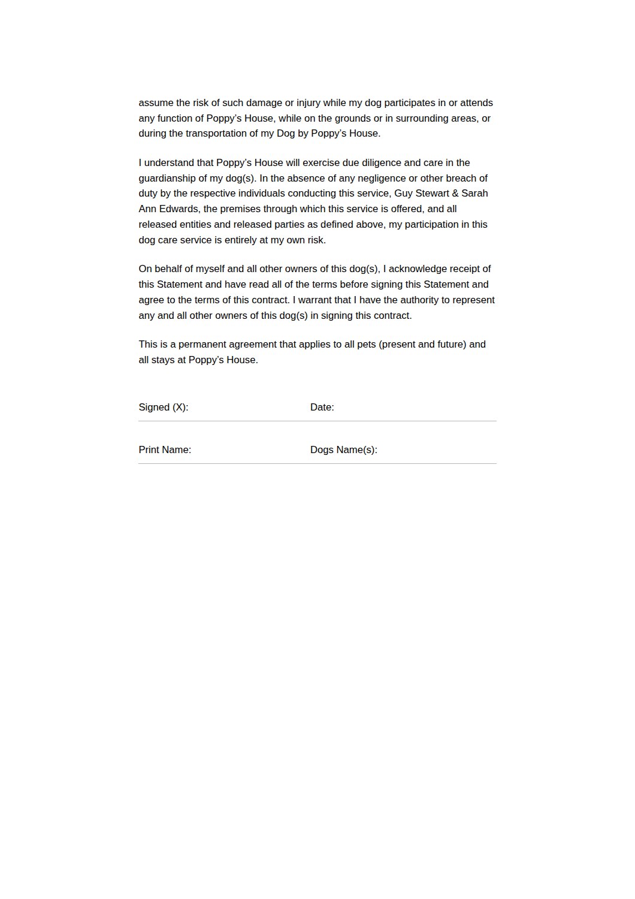assume the risk of such damage or injury while my dog participates in or attends any function of Poppy’s House, while on the grounds or in surrounding areas, or during the transportation of my Dog by Poppy’s House.
I understand that Poppy’s House will exercise due diligence and care in the guardianship of my dog(s). In the absence of any negligence or other breach of duty by the respective individuals conducting this service, Guy Stewart & Sarah Ann Edwards, the premises through which this service is offered, and all released entities and released parties as defined above, my participation in this dog care service is entirely at my own risk.
On behalf of myself and all other owners of this dog(s), I acknowledge receipt of this Statement and have read all of the terms before signing this Statement and agree to the terms of this contract. I warrant that I have the authority to represent any and all other owners of this dog(s) in signing this contract.
This is a permanent agreement that applies to all pets (present and future) and all stays at Poppy’s House.
Signed (X):
Date:
Print Name:
Dogs Name(s):